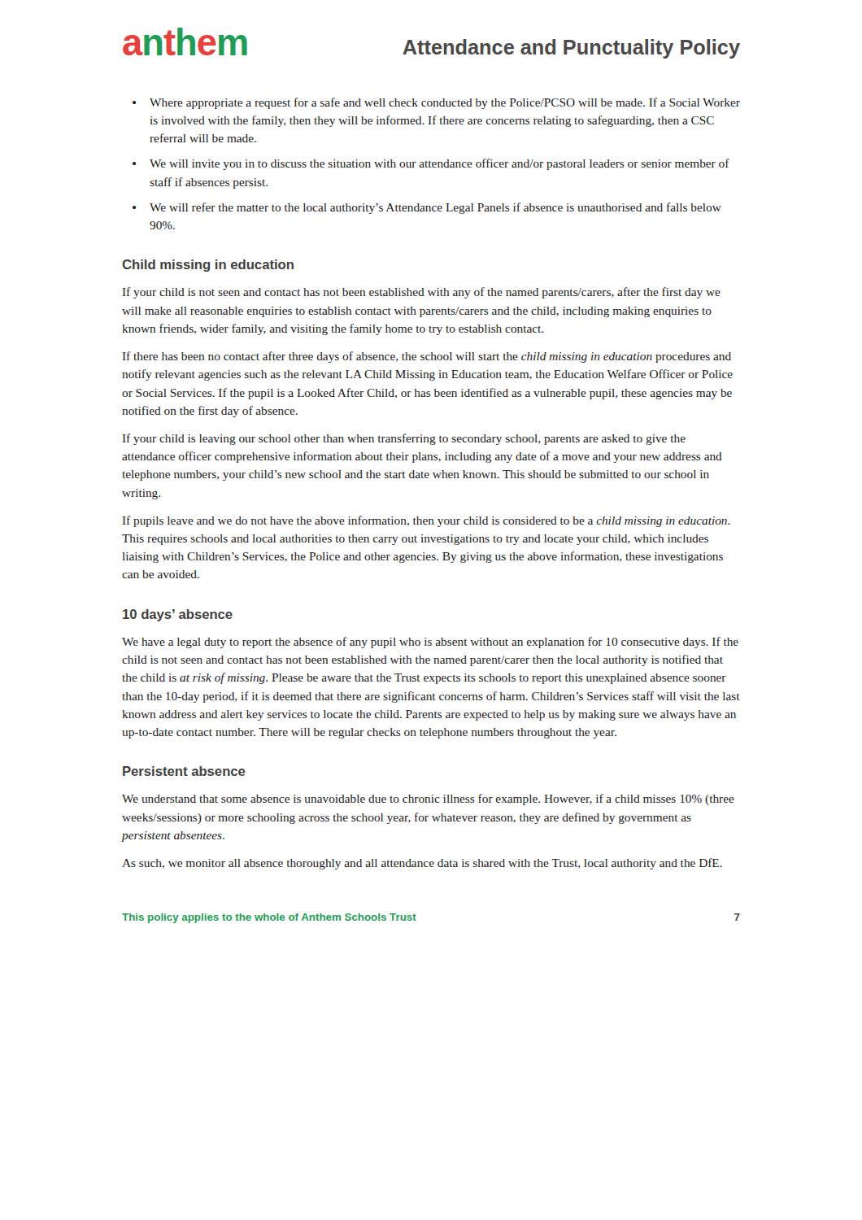anthem
Attendance and Punctuality Policy
Where appropriate a request for a safe and well check conducted by the Police/PCSO will be made. If a Social Worker is involved with the family, then they will be informed. If there are concerns relating to safeguarding, then a CSC referral will be made.
We will invite you in to discuss the situation with our attendance officer and/or pastoral leaders or senior member of staff if absences persist.
We will refer the matter to the local authority’s Attendance Legal Panels if absence is unauthorised and falls below 90%.
Child missing in education
If your child is not seen and contact has not been established with any of the named parents/carers, after the first day we will make all reasonable enquiries to establish contact with parents/carers and the child, including making enquiries to known friends, wider family, and visiting the family home to try to establish contact.
If there has been no contact after three days of absence, the school will start the child missing in education procedures and notify relevant agencies such as the relevant LA Child Missing in Education team, the Education Welfare Officer or Police or Social Services. If the pupil is a Looked After Child, or has been identified as a vulnerable pupil, these agencies may be notified on the first day of absence.
If your child is leaving our school other than when transferring to secondary school, parents are asked to give the attendance officer comprehensive information about their plans, including any date of a move and your new address and telephone numbers, your child’s new school and the start date when known. This should be submitted to our school in writing.
If pupils leave and we do not have the above information, then your child is considered to be a child missing in education. This requires schools and local authorities to then carry out investigations to try and locate your child, which includes liaising with Children’s Services, the Police and other agencies. By giving us the above information, these investigations can be avoided.
10 days’ absence
We have a legal duty to report the absence of any pupil who is absent without an explanation for 10 consecutive days. If the child is not seen and contact has not been established with the named parent/carer then the local authority is notified that the child is at risk of missing. Please be aware that the Trust expects its schools to report this unexplained absence sooner than the 10-day period, if it is deemed that there are significant concerns of harm. Children’s Services staff will visit the last known address and alert key services to locate the child. Parents are expected to help us by making sure we always have an up-to-date contact number. There will be regular checks on telephone numbers throughout the year.
Persistent absence
We understand that some absence is unavoidable due to chronic illness for example. However, if a child misses 10% (three weeks/sessions) or more schooling across the school year, for whatever reason, they are defined by government as persistent absentees.
As such, we monitor all absence thoroughly and all attendance data is shared with the Trust, local authority and the DfE.
This policy applies to the whole of Anthem Schools Trust 7